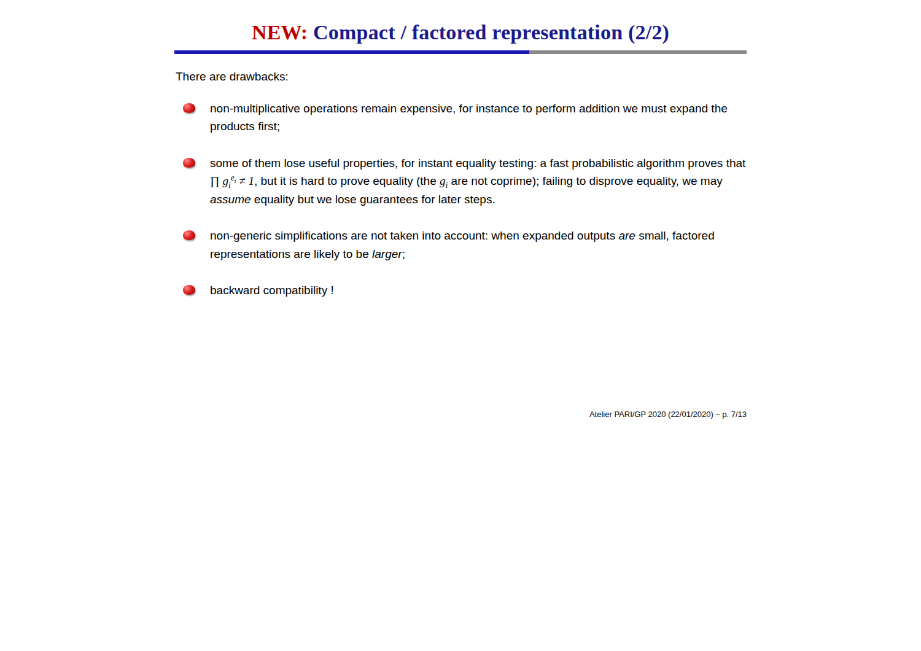NEW: Compact / factored representation (2/2)
There are drawbacks:
non-multiplicative operations remain expensive, for instance to perform addition we must expand the products first;
some of them lose useful properties, for instant equality testing: a fast probabilistic algorithm proves that ∏ giei ≠ 1, but it is hard to prove equality (the gi are not coprime); failing to disprove equality, we may assume equality but we lose guarantees for later steps.
non-generic simplifications are not taken into account: when expanded outputs are small, factored representations are likely to be larger;
backward compatibility !
Atelier PARI/GP 2020 (22/01/2020) – p. 7/13